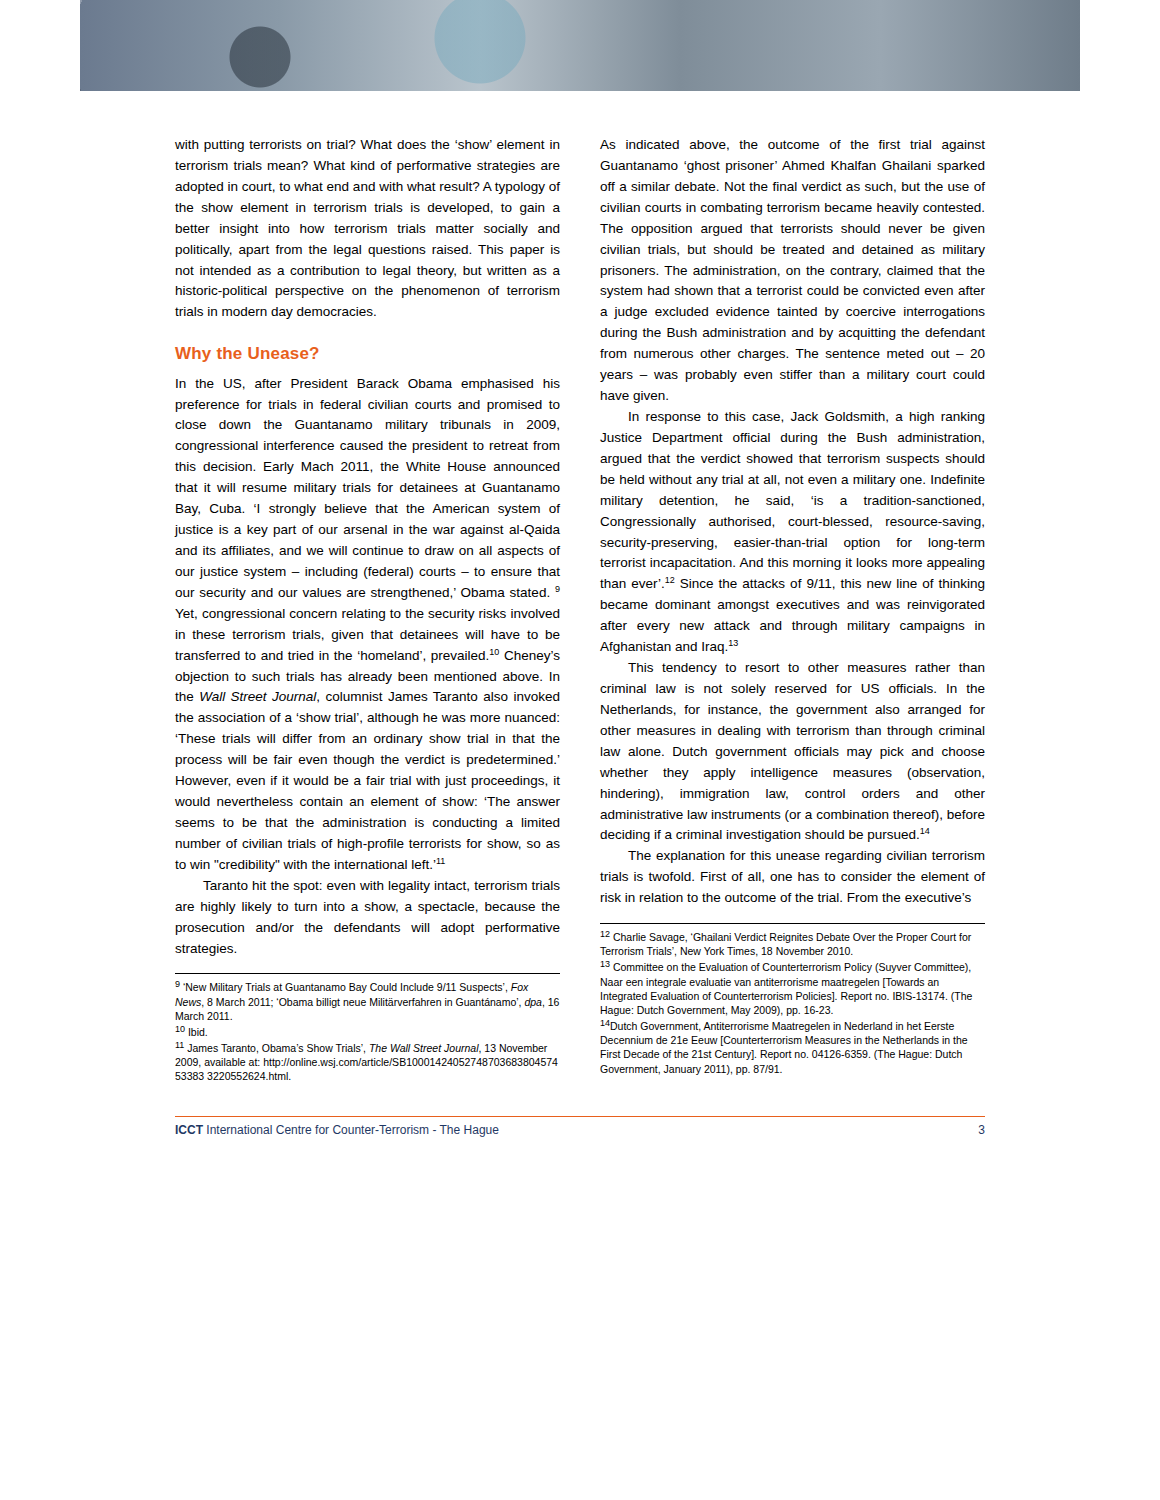with putting terrorists on trial? What does the ‘show’ element in terrorism trials mean? What kind of performative strategies are adopted in court, to what end and with what result? A typology of the show element in terrorism trials is developed, to gain a better insight into how terrorism trials matter socially and politically, apart from the legal questions raised. This paper is not intended as a contribution to legal theory, but written as a historic-political perspective on the phenomenon of terrorism trials in modern day democracies.
Why the Unease?
In the US, after President Barack Obama emphasised his preference for trials in federal civilian courts and promised to close down the Guantanamo military tribunals in 2009, congressional interference caused the president to retreat from this decision. Early Mach 2011, the White House announced that it will resume military trials for detainees at Guantanamo Bay, Cuba. ‘I strongly believe that the American system of justice is a key part of our arsenal in the war against al-Qaida and its affiliates, and we will continue to draw on all aspects of our justice system – including (federal) courts – to ensure that our security and our values are strengthened,’ Obama stated. 9 Yet, congressional concern relating to the security risks involved in these terrorism trials, given that detainees will have to be transferred to and tried in the ‘homeland’, prevailed.10 Cheney’s objection to such trials has already been mentioned above. In the Wall Street Journal, columnist James Taranto also invoked the association of a ‘show trial’, although he was more nuanced: ‘These trials will differ from an ordinary show trial in that the process will be fair even though the verdict is predetermined.’ However, even if it would be a fair trial with just proceedings, it would nevertheless contain an element of show: ‘The answer seems to be that the administration is conducting a limited number of civilian trials of high-profile terrorists for show, so as to win "credibility" with the international left.’11
Taranto hit the spot: even with legality intact, terrorism trials are highly likely to turn into a show, a spectacle, because the prosecution and/or the defendants will adopt performative strategies.
9 ‘New Military Trials at Guantanamo Bay Could Include 9/11 Suspects’, Fox News, 8 March 2011; ‘Obama billigt neue Militärverfahren in Guantánamo’, dpa, 16 March 2011.
10 Ibid.
11 James Taranto, Obama’s Show Trials’, The Wall Street Journal, 13 November 2009, available at: http://online.wsj.com/article/SB1000142405274870368380457453383 3220552624.html.
As indicated above, the outcome of the first trial against Guantanamo ‘ghost prisoner’ Ahmed Khalfan Ghailani sparked off a similar debate. Not the final verdict as such, but the use of civilian courts in combating terrorism became heavily contested. The opposition argued that terrorists should never be given civilian trials, but should be treated and detained as military prisoners. The administration, on the contrary, claimed that the system had shown that a terrorist could be convicted even after a judge excluded evidence tainted by coercive interrogations during the Bush administration and by acquitting the defendant from numerous other charges. The sentence meted out – 20 years – was probably even stiffer than a military court could have given.
In response to this case, Jack Goldsmith, a high ranking Justice Department official during the Bush administration, argued that the verdict showed that terrorism suspects should be held without any trial at all, not even a military one. Indefinite military detention, he said, ‘is a tradition-sanctioned, Congressionally authorised, court-blessed, resource-saving, security-preserving, easier-than-trial option for long-term terrorist incapacitation. And this morning it looks more appealing than ever’.12 Since the attacks of 9/11, this new line of thinking became dominant amongst executives and was reinvigorated after every new attack and through military campaigns in Afghanistan and Iraq.13
This tendency to resort to other measures rather than criminal law is not solely reserved for US officials. In the Netherlands, for instance, the government also arranged for other measures in dealing with terrorism than through criminal law alone. Dutch government officials may pick and choose whether they apply intelligence measures (observation, hindering), immigration law, control orders and other administrative law instruments (or a combination thereof), before deciding if a criminal investigation should be pursued.14
The explanation for this unease regarding civilian terrorism trials is twofold. First of all, one has to consider the element of risk in relation to the outcome of the trial. From the executive’s
12 Charlie Savage, ‘Ghailani Verdict Reignites Debate Over the Proper Court for Terrorism Trials’, New York Times, 18 November 2010.
13 Committee on the Evaluation of Counterterrorism Policy (Suyver Committee), Naar een integrale evaluatie van antiterrorisme maatregelen [Towards an Integrated Evaluation of Counterterrorism Policies]. Report no. IBIS-13174. (The Hague: Dutch Government, May 2009), pp. 16-23.
14Dutch Government, Antiterrorisme Maatregelen in Nederland in het Eerste Decennium de 21e Eeuw [Counterterrorism Measures in the Netherlands in the First Decade of the 21st Century]. Report no. 04126-6359. (The Hague: Dutch Government, January 2011), pp. 87/91.
ICCT International Centre for Counter-Terrorism - The Hague
3